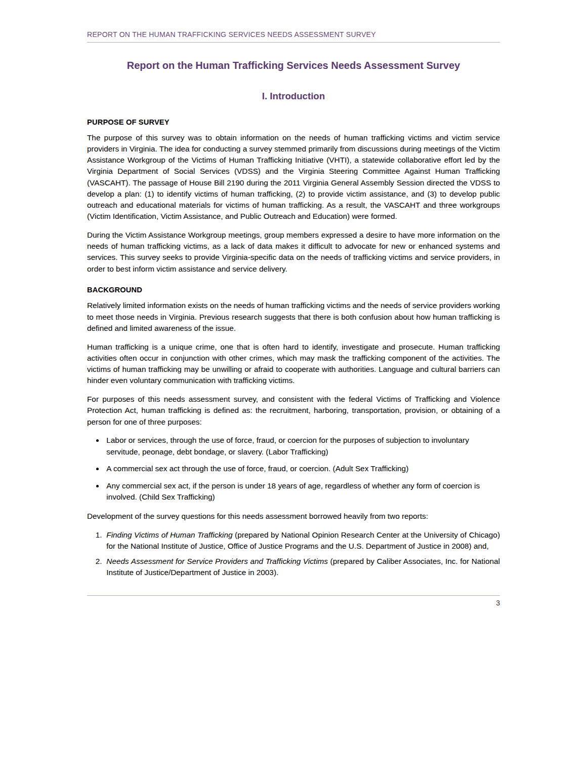Report on the Human Trafficking Services Needs Assessment Survey
Report on the Human Trafficking Services Needs Assessment Survey
I. Introduction
Purpose of Survey
The purpose of this survey was to obtain information on the needs of human trafficking victims and victim service providers in Virginia. The idea for conducting a survey stemmed primarily from discussions during meetings of the Victim Assistance Workgroup of the Victims of Human Trafficking Initiative (VHTI), a statewide collaborative effort led by the Virginia Department of Social Services (VDSS) and the Virginia Steering Committee Against Human Trafficking (VASCAHT). The passage of House Bill 2190 during the 2011 Virginia General Assembly Session directed the VDSS to develop a plan: (1) to identify victims of human trafficking, (2) to provide victim assistance, and (3) to develop public outreach and educational materials for victims of human trafficking. As a result, the VASCAHT and three workgroups (Victim Identification, Victim Assistance, and Public Outreach and Education) were formed.
During the Victim Assistance Workgroup meetings, group members expressed a desire to have more information on the needs of human trafficking victims, as a lack of data makes it difficult to advocate for new or enhanced systems and services. This survey seeks to provide Virginia-specific data on the needs of trafficking victims and service providers, in order to best inform victim assistance and service delivery.
Background
Relatively limited information exists on the needs of human trafficking victims and the needs of service providers working to meet those needs in Virginia. Previous research suggests that there is both confusion about how human trafficking is defined and limited awareness of the issue.
Human trafficking is a unique crime, one that is often hard to identify, investigate and prosecute. Human trafficking activities often occur in conjunction with other crimes, which may mask the trafficking component of the activities. The victims of human trafficking may be unwilling or afraid to cooperate with authorities. Language and cultural barriers can hinder even voluntary communication with trafficking victims.
For purposes of this needs assessment survey, and consistent with the federal Victims of Trafficking and Violence Protection Act, human trafficking is defined as: the recruitment, harboring, transportation, provision, or obtaining of a person for one of three purposes:
Labor or services, through the use of force, fraud, or coercion for the purposes of subjection to involuntary servitude, peonage, debt bondage, or slavery. (Labor Trafficking)
A commercial sex act through the use of force, fraud, or coercion. (Adult Sex Trafficking)
Any commercial sex act, if the person is under 18 years of age, regardless of whether any form of coercion is involved. (Child Sex Trafficking)
Development of the survey questions for this needs assessment borrowed heavily from two reports:
Finding Victims of Human Trafficking (prepared by National Opinion Research Center at the University of Chicago) for the National Institute of Justice, Office of Justice Programs and the U.S. Department of Justice in 2008) and,
Needs Assessment for Service Providers and Trafficking Victims (prepared by Caliber Associates, Inc. for National Institute of Justice/Department of Justice in 2003).
3